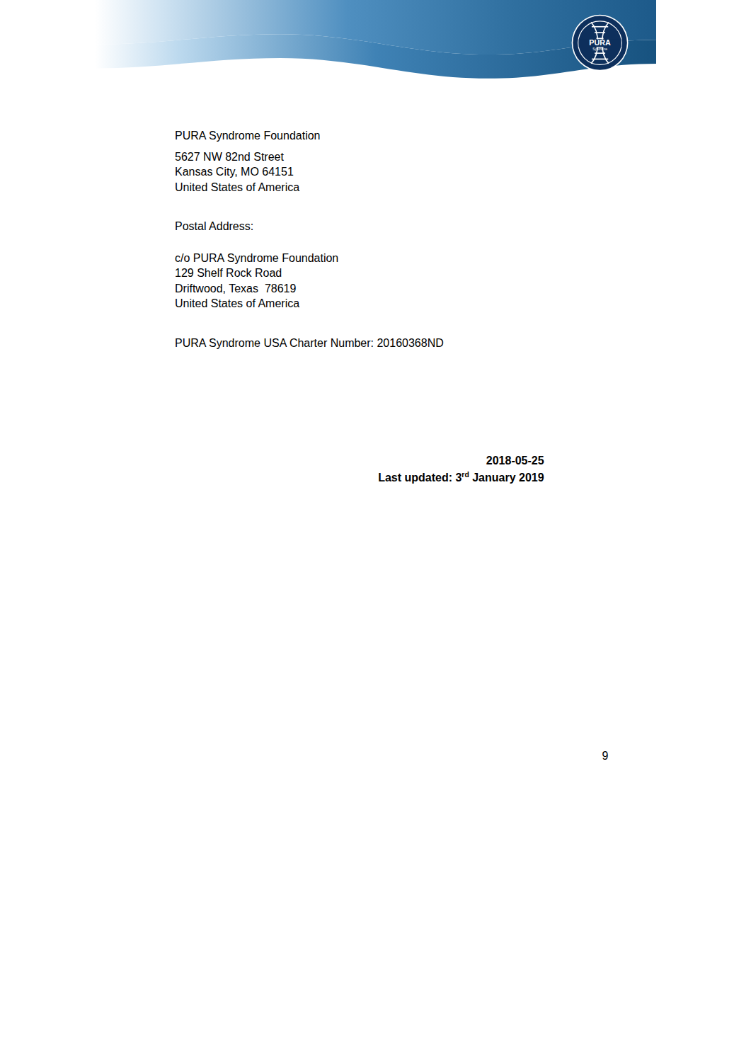PURA Syndrome
PURA Syndrome Foundation
5627 NW 82nd Street
Kansas City, MO 64151
United States of America
Postal Address:
c/o PURA Syndrome Foundation
129 Shelf Rock Road
Driftwood, Texas 78619
United States of America
PURA Syndrome USA Charter Number: 20160368ND
2018-05-25
Last updated: 3rd January 2019
9